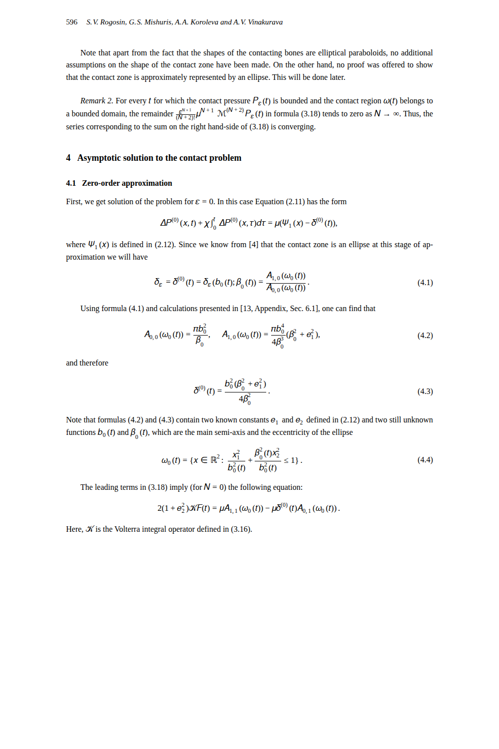596 S. V. Rogosin, G. S. Mishuris, A. A. Koroleva and A. V. Vinakurava
Note that apart from the fact that the shapes of the contacting bones are elliptical paraboloids, no additional assumptions on the shape of the contact zone have been made. On the other hand, no proof was offered to show that the contact zone is approximately represented by an ellipse. This will be done later.
Remark 2. For every t for which the contact pressure Pε(t) is bounded and the contact region ω(t) belongs to a bounded domain, the remainder εN+1(N+2)!μN+1 ℳ(N+2)Pε(t) in formula (3.18) tends to zero as N→∞. Thus, the series corresponding to the sum on the right hand-side of (3.18) is converging.
4 Asymptotic solution to the contact problem
4.1 Zero-order approximation
First, we get solution of the problem for ε=0. In this case Equation (2.11) has the form
ΔP(0)(x,t) + χ ∫0t ΔP(0)(x,τ)dτ = μ ( Ψ1(x) − δ(0)(t) ) ,
where Ψ1(x) is defined in (2.12). Since we know from [4] that the contact zone is an ellipse at this stage of approximation we will have
δε = δ(0)(t) = δε(b0(t);β0(t)) = A1,0(ω0(t)) A0,0(ω0(t)) .
(4.1)
Using formula (4.1) and calculations presented in [13, Appendix, Sec. 6.1], one can find that
A0,0(ω0(t)) = πb02β0 , A1,0(ω0(t)) = πb044β03 (β02+e12) ,
(4.2)
and therefore
δ(0)(t) = b02(β02+e12) 4β02 .
(4.3)
Note that formulas (4.2) and (4.3) contain two known constants e1 and e2 defined in (2.12) and two still unknown functions b0(t) and β0(t), which are the main semi-axis and the eccentricity of the ellipse
ω0(t) = { x∈ℝ2 : x12b02(t) + β02(t)x22b02(t) ≤1 } .
(4.4)
The leading terms in (3.18) imply (for N=0) the following equation:
2(1+e22) 𝒦F(t) = μA1,1(ω0(t)) − μδ(0)(t)A0,1(ω0(t)) .
Here, 𝒦 is the Volterra integral operator defined in (3.16).